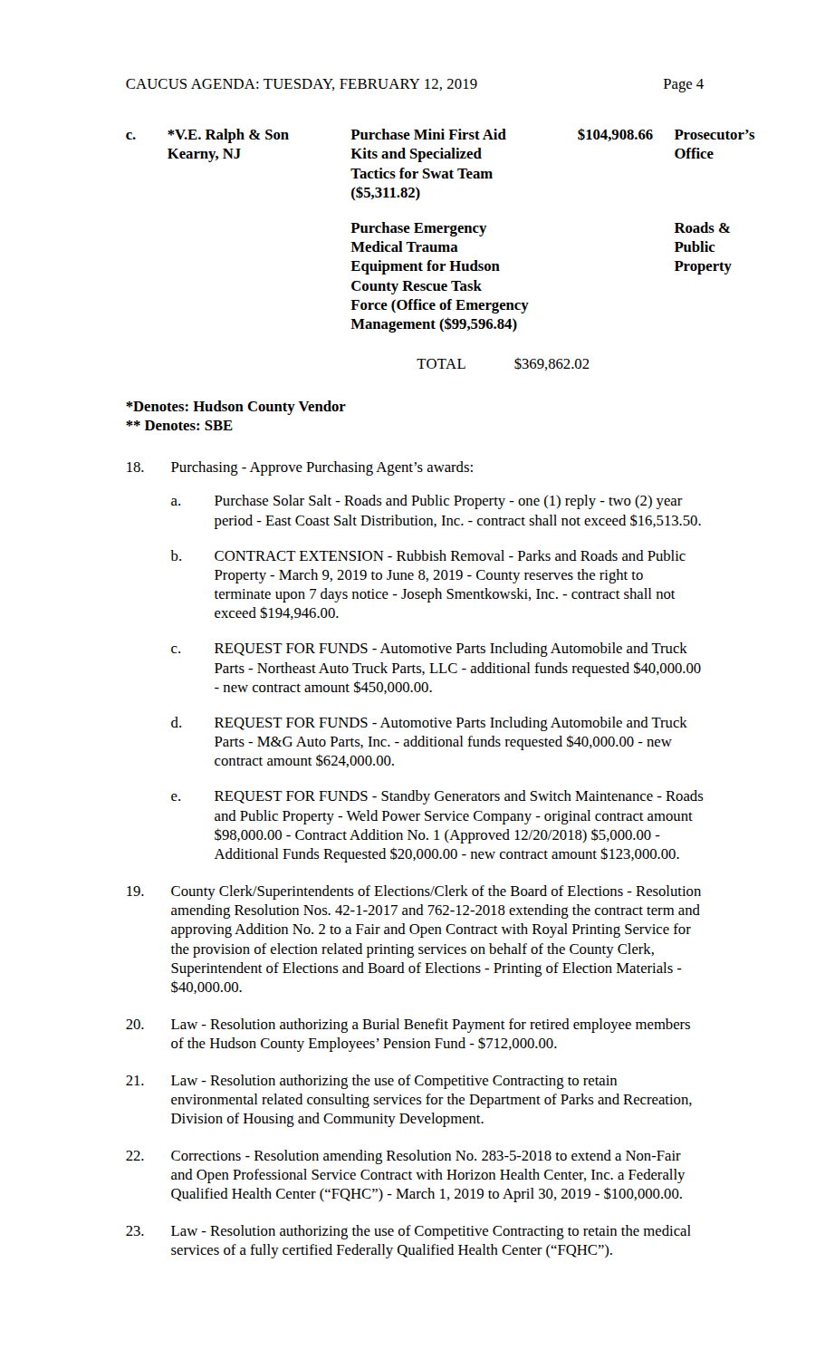CAUCUS AGENDA: TUESDAY, FEBRUARY 12, 2019
Page 4
c.
*V.E. Ralph & Son
Kearny, NJ
Purchase Mini First Aid
Kits and Specialized
Tactics for Swat Team
($5,311.82)
$104,908.66
Prosecutor’s
Office
Purchase Emergency
Medical Trauma
Equipment for Hudson
County Rescue Task
Force (Office of Emergency
Management ($99,596.84)
Roads &
Public
Property
TOTAL$369,862.02
*Denotes: Hudson County Vendor
** Denotes: SBE
18. Purchasing - Approve Purchasing Agent’s awards:
a. Purchase Solar Salt - Roads and Public Property - one (1) reply - two (2) year period - East Coast Salt Distribution, Inc. - contract shall not exceed $16,513.50.
b. CONTRACT EXTENSION - Rubbish Removal - Parks and Roads and Public Property - March 9, 2019 to June 8, 2019 - County reserves the right to terminate upon 7 days notice - Joseph Smentkowski, Inc. - contract shall not exceed $194,946.00.
c. REQUEST FOR FUNDS - Automotive Parts Including Automobile and Truck Parts - Northeast Auto Truck Parts, LLC - additional funds requested $40,000.00 - new contract amount $450,000.00.
d. REQUEST FOR FUNDS - Automotive Parts Including Automobile and Truck Parts - M&G Auto Parts, Inc. - additional funds requested $40,000.00 - new contract amount $624,000.00.
e. REQUEST FOR FUNDS - Standby Generators and Switch Maintenance - Roads and Public Property - Weld Power Service Company - original contract amount $98,000.00 - Contract Addition No. 1 (Approved 12/20/2018) $5,000.00 - Additional Funds Requested $20,000.00 - new contract amount $123,000.00.
19. County Clerk/Superintendents of Elections/Clerk of the Board of Elections - Resolution amending Resolution Nos. 42-1-2017 and 762-12-2018 extending the contract term and approving Addition No. 2 to a Fair and Open Contract with Royal Printing Service for the provision of election related printing services on behalf of the County Clerk, Superintendent of Elections and Board of Elections - Printing of Election Materials - $40,000.00.
20. Law - Resolution authorizing a Burial Benefit Payment for retired employee members of the Hudson County Employees’ Pension Fund - $712,000.00.
21. Law - Resolution authorizing the use of Competitive Contracting to retain environmental related consulting services for the Department of Parks and Recreation, Division of Housing and Community Development.
22. Corrections - Resolution amending Resolution No. 283-5-2018 to extend a Non-Fair and Open Professional Service Contract with Horizon Health Center, Inc. a Federally Qualified Health Center (“FQHC”) - March 1, 2019 to April 30, 2019 - $100,000.00.
23. Law - Resolution authorizing the use of Competitive Contracting to retain the medical services of a fully certified Federally Qualified Health Center (“FQHC”).